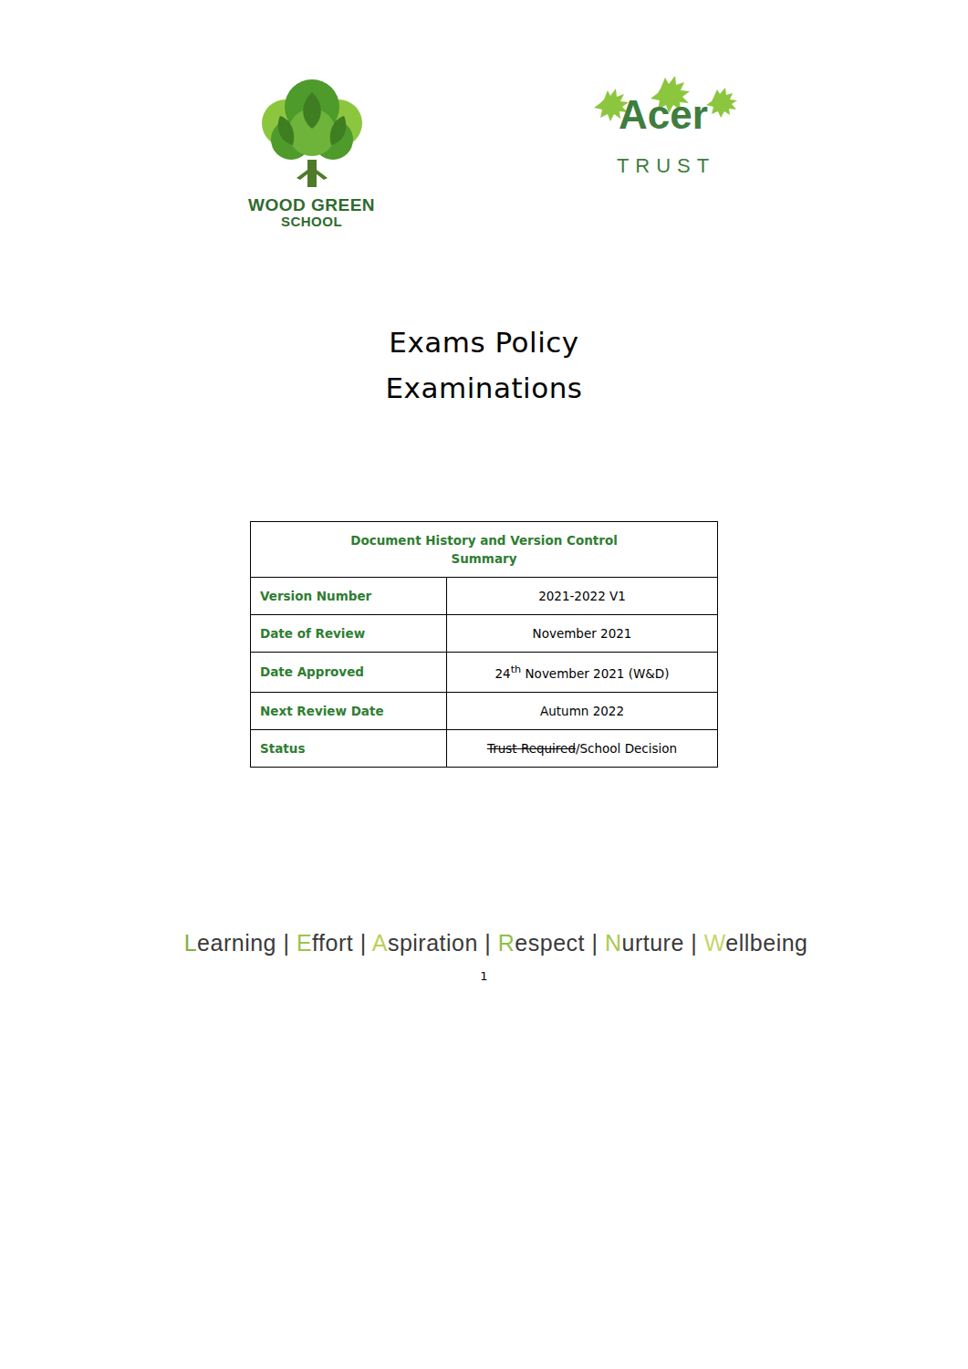WOOD GREEN
SCHOOL
Acer
TRUST
Exams Policy
Examinations
| Document History and Version Control |
| Summary |
| Version Number | 2021-2022 V1 |
| Date of Review | November 2021 |
| Date Approved | 24 th November 2021 (W&D) |
| Next Review Date | Autumn 2022 |
| Status | Trust Required /School Decision |
Learning | Effort | Aspiration | Respect | Nurture | Wellbeing
1